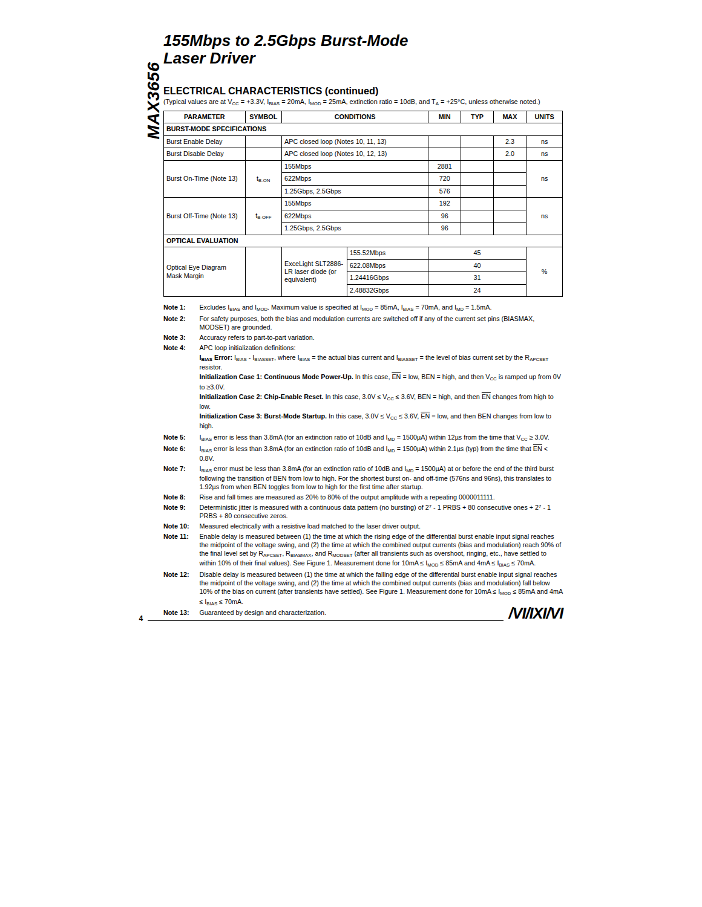MAX3656
155Mbps to 2.5Gbps Burst-Mode
Laser Driver
ELECTRICAL CHARACTERISTICS (continued)
(Typical values are at VCC = +3.3V, IBIAS = 20mA, IMOD = 25mA, extinction ratio = 10dB, and TA = +25°C, unless otherwise noted.)
| PARAMETER | SYMBOL | CONDITIONS | MIN | TYP | MAX | UNITS |
| --- | --- | --- | --- | --- | --- | --- |
| BURST-MODE SPECIFICATIONS |
| Burst Enable Delay | | APC closed loop (Notes 10, 11, 13) | | | 2.3 | ns |
| Burst Disable Delay | | APC closed loop (Notes 10, 12, 13) | | | 2.0 | ns |
| Burst On-Time (Note 13) | t B-ON | 155Mbps | 2881 | | | ns |
| 622Mbps | 720 | | |
| 1.25Gbps, 2.5Gbps | 576 | | |
| Burst Off-Time (Note 13) | t B-OFF | 155Mbps | 192 | | | ns |
| 622Mbps | 96 | | |
| 1.25Gbps, 2.5Gbps | 96 | | |
| OPTICAL EVALUATION |
| Optical Eye Diagram Mask Margin | | ExceLight SLT2886-LR laser diode (or equivalent) | 155.52Mbps | 45 | % |
| 622.08Mbps | 40 |
| 1.24416Gbps | 31 |
| 2.48832Gbps | 24 |
Note 1:
Excludes IBIAS and IMOD. Maximum value is specified at IMOD = 85mA, IBIAS = 70mA, and IMD = 1.5mA.
Note 2:
For safety purposes, both the bias and modulation currents are switched off if any of the current set pins (BIASMAX, MODSET) are grounded.
Note 3:
Accuracy refers to part-to-part variation.
Note 4:
APC loop initialization definitions:
IBIAS Error: IBIAS - IBIASSET, where IBIAS = the actual bias current and IBIASSET = the level of bias current set by the RAPCSET resistor.
Initialization Case 1: Continuous Mode Power-Up. In this case, EN = low, BEN = high, and then VCC is ramped up from 0V to ≥3.0V.
Initialization Case 2: Chip-Enable Reset. In this case, 3.0V ≤ VCC ≤ 3.6V, BEN = high, and then EN changes from high to low.
Initialization Case 3: Burst-Mode Startup. In this case, 3.0V ≤ VCC ≤ 3.6V, EN = low, and then BEN changes from low to high.
Note 5:
IBIAS error is less than 3.8mA (for an extinction ratio of 10dB and IMD = 1500µA) within 12µs from the time that VCC ≥ 3.0V.
Note 6:
IBIAS error is less than 3.8mA (for an extinction ratio of 10dB and IMD = 1500µA) within 2.1µs (typ) from the time that EN < 0.8V.
Note 7:
IBIAS error must be less than 3.8mA (for an extinction ratio of 10dB and IMD = 1500µA) at or before the end of the third burst following the transition of BEN from low to high. For the shortest burst on- and off-time (576ns and 96ns), this translates to 1.92µs from when BEN toggles from low to high for the first time after startup.
Note 8:
Rise and fall times are measured as 20% to 80% of the output amplitude with a repeating 0000011111.
Note 9:
Deterministic jitter is measured with a continuous data pattern (no bursting) of 27 - 1 PRBS + 80 consecutive ones + 27 - 1 PRBS + 80 consecutive zeros.
Note 10:
Measured electrically with a resistive load matched to the laser driver output.
Note 11:
Enable delay is measured between (1) the time at which the rising edge of the differential burst enable input signal reaches the midpoint of the voltage swing, and (2) the time at which the combined output currents (bias and modulation) reach 90% of the final level set by RAPCSET, RBIASMAX, and RMODSET (after all transients such as overshoot, ringing, etc., have settled to within 10% of their final values). See Figure 1. Measurement done for 10mA ≤ IMOD ≤ 85mA and 4mA ≤ IBIAS ≤ 70mA.
Note 12:
Disable delay is measured between (1) the time at which the falling edge of the differential burst enable input signal reaches the midpoint of the voltage swing, and (2) the time at which the combined output currents (bias and modulation) fall below 10% of the bias on current (after transients have settled). See Figure 1. Measurement done for 10mA ≤ IMOD ≤ 85mA and 4mA ≤ IBIAS ≤ 70mA.
Note 13:
Guaranteed by design and characterization.
4
/VI/IXI/VI